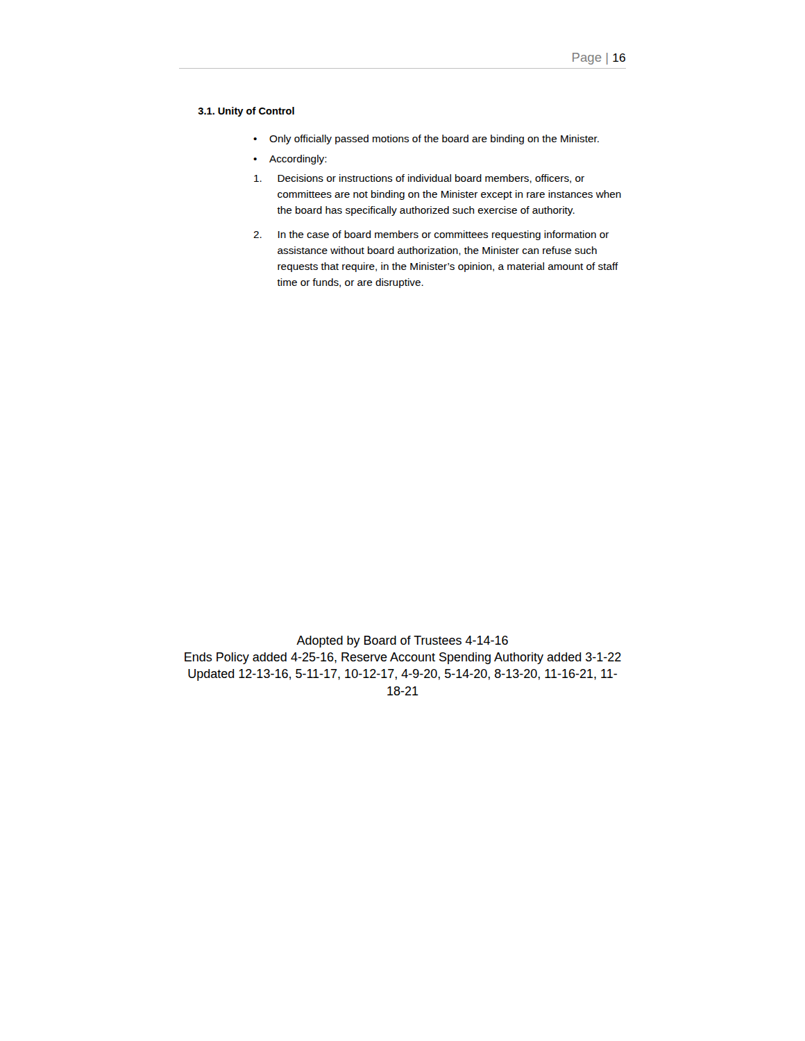Page | 16
3.1. Unity of Control
Only officially passed motions of the board are binding on the Minister.
Accordingly:
Decisions or instructions of individual board members, officers, or committees are not binding on the Minister except in rare instances when the board has specifically authorized such exercise of authority.
In the case of board members or committees requesting information or assistance without board authorization, the Minister can refuse such requests that require, in the Minister’s opinion, a material amount of staff time or funds, or are disruptive.
Adopted by Board of Trustees 4-14-16
Ends Policy added 4-25-16, Reserve Account Spending Authority added 3-1-22
Updated 12-13-16, 5-11-17, 10-12-17, 4-9-20, 5-14-20, 8-13-20, 11-16-21, 11-18-21